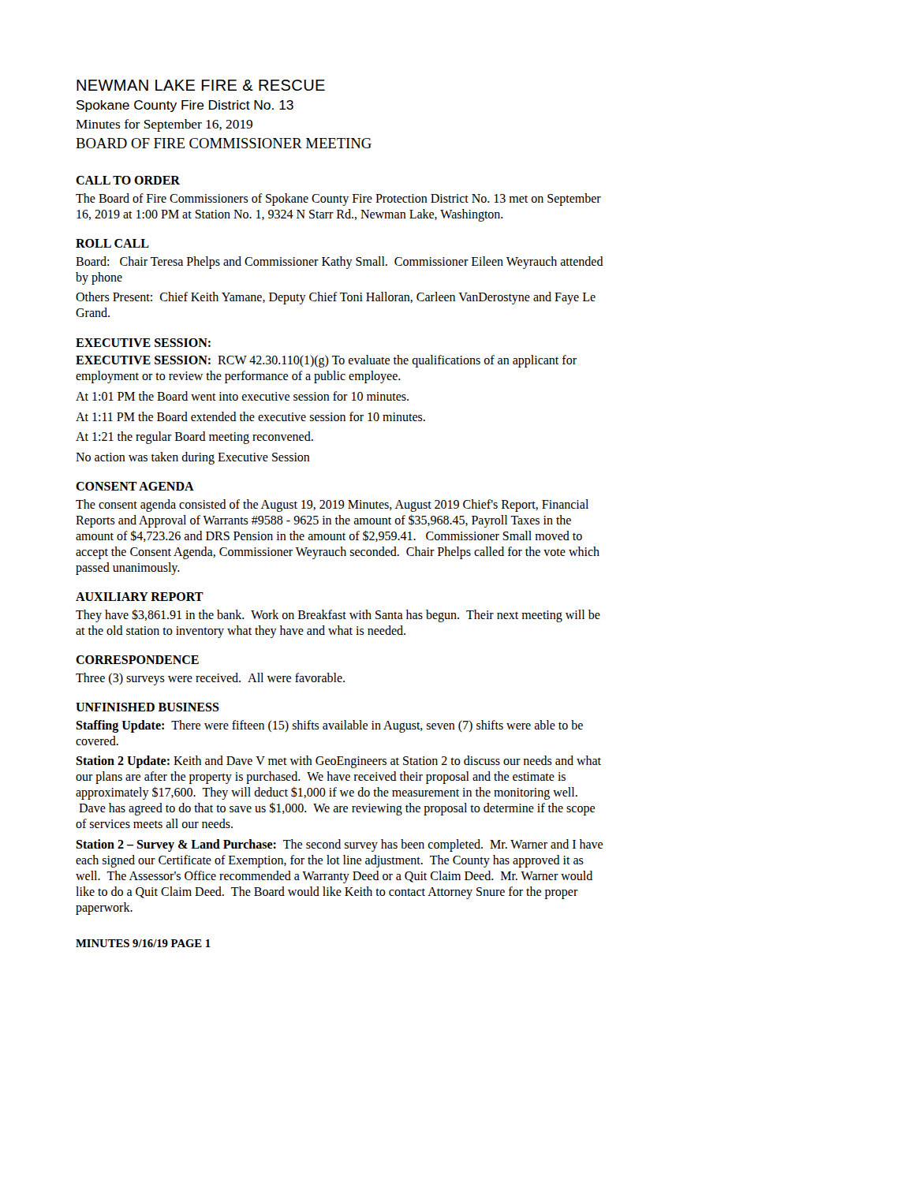NEWMAN LAKE FIRE & RESCUE
Spokane County Fire District No. 13
Minutes for September 16, 2019
BOARD OF FIRE COMMISSIONER MEETING
Call to Order
The Board of Fire Commissioners of Spokane County Fire Protection District No. 13 met on September 16, 2019 at 1:00 PM at Station No. 1, 9324 N Starr Rd., Newman Lake, Washington.
Roll Call
Board: Chair Teresa Phelps and Commissioner Kathy Small. Commissioner Eileen Weyrauch attended by phone
Others Present: Chief Keith Yamane, Deputy Chief Toni Halloran, Carleen VanDerostyne and Faye Le Grand.
Executive Session:
EXECUTIVE SESSION: RCW 42.30.110(1)(g) To evaluate the qualifications of an applicant for employment or to review the performance of a public employee.
At 1:01 PM the Board went into executive session for 10 minutes.
At 1:11 PM the Board extended the executive session for 10 minutes.
At 1:21 the regular Board meeting reconvened.
No action was taken during Executive Session
Consent Agenda
The consent agenda consisted of the August 19, 2019 Minutes, August 2019 Chief's Report, Financial Reports and Approval of Warrants #9588 - 9625 in the amount of $35,968.45, Payroll Taxes in the amount of $4,723.26 and DRS Pension in the amount of $2,959.41. Commissioner Small moved to accept the Consent Agenda, Commissioner Weyrauch seconded. Chair Phelps called for the vote which passed unanimously.
Auxiliary Report
They have $3,861.91 in the bank. Work on Breakfast with Santa has begun. Their next meeting will be at the old station to inventory what they have and what is needed.
Correspondence
Three (3) surveys were received. All were favorable.
Unfinished Business
Staffing Update: There were fifteen (15) shifts available in August, seven (7) shifts were able to be covered.
Station 2 Update: Keith and Dave V met with GeoEngineers at Station 2 to discuss our needs and what our plans are after the property is purchased. We have received their proposal and the estimate is approximately $17,600. They will deduct $1,000 if we do the measurement in the monitoring well. Dave has agreed to do that to save us $1,000. We are reviewing the proposal to determine if the scope of services meets all our needs.
Station 2 – Survey & Land Purchase: The second survey has been completed. Mr. Warner and I have each signed our Certificate of Exemption, for the lot line adjustment. The County has approved it as well. The Assessor's Office recommended a Warranty Deed or a Quit Claim Deed. Mr. Warner would like to do a Quit Claim Deed. The Board would like Keith to contact Attorney Snure for the proper paperwork.
MINUTES 9/16/19 PAGE 1